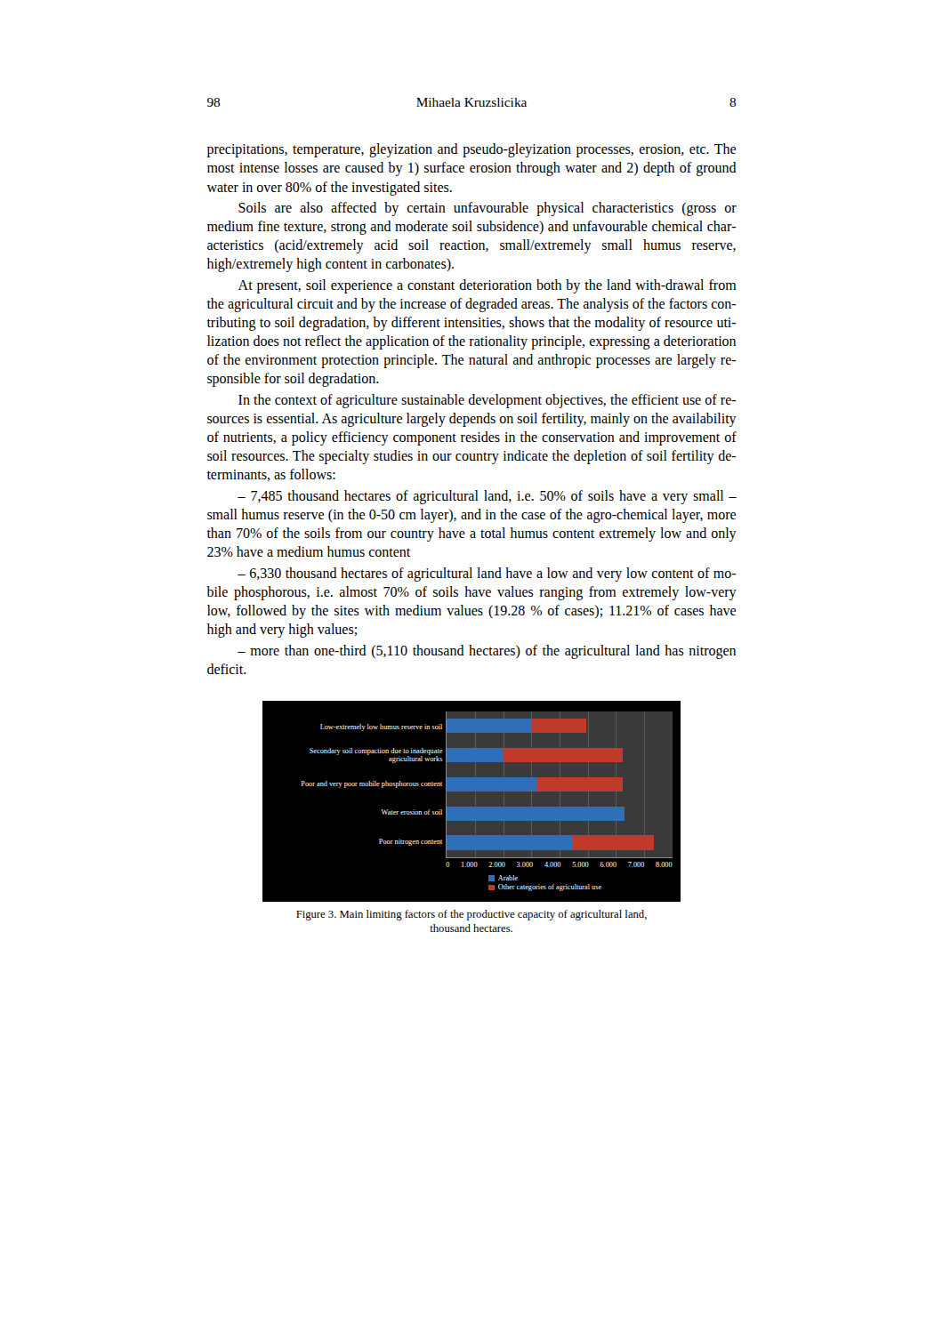98 Mihaela Kruzslicika 8
precipitations, temperature, gleyization and pseudo-gleyization processes, erosion, etc. The most intense losses are caused by 1) surface erosion through water and 2) depth of ground water in over 80% of the investigated sites.
Soils are also affected by certain unfavourable physical characteristics (gross or medium fine texture, strong and moderate soil subsidence) and unfavourable chemical characteristics (acid/extremely acid soil reaction, small/extremely small humus reserve, high/extremely high content in carbonates).
At present, soil experience a constant deterioration both by the land with-drawal from the agricultural circuit and by the increase of degraded areas. The analysis of the factors contributing to soil degradation, by different intensities, shows that the modality of resource utilization does not reflect the application of the rationality principle, expressing a deterioration of the environment protection principle. The natural and anthropic processes are largely responsible for soil degradation.
In the context of agriculture sustainable development objectives, the efficient use of resources is essential. As agriculture largely depends on soil fertility, mainly on the availability of nutrients, a policy efficiency component resides in the conservation and improvement of soil resources. The specialty studies in our country indicate the depletion of soil fertility determinants, as follows:
– 7,485 thousand hectares of agricultural land, i.e. 50% of soils have a very small – small humus reserve (in the 0-50 cm layer), and in the case of the agro-chemical layer, more than 70% of the soils from our country have a total humus content extremely low and only 23% have a medium humus content
– 6,330 thousand hectares of agricultural land have a low and very low content of mobile phosphorous, i.e. almost 70% of soils have values ranging from extremely low-very low, followed by the sites with medium values (19.28 % of cases); 11.21% of cases have high and very high values;
– more than one-third (5,110 thousand hectares) of the agricultural land has nitrogen deficit.
Low-extremely low humus reserve in soil
Secondary soil compaction due to inadequate
agricultural works
Poor and very poor mobile phosphorous content
Water erosion of soil
Poor nitrogen content
0 1.000 2.000 3.000 4.000 5.000 6.000 7.000 8.000
Arable
Other categories of agricultural use
Figure 3. Main limiting factors of the productive capacity of agricultural land,
thousand hectares.